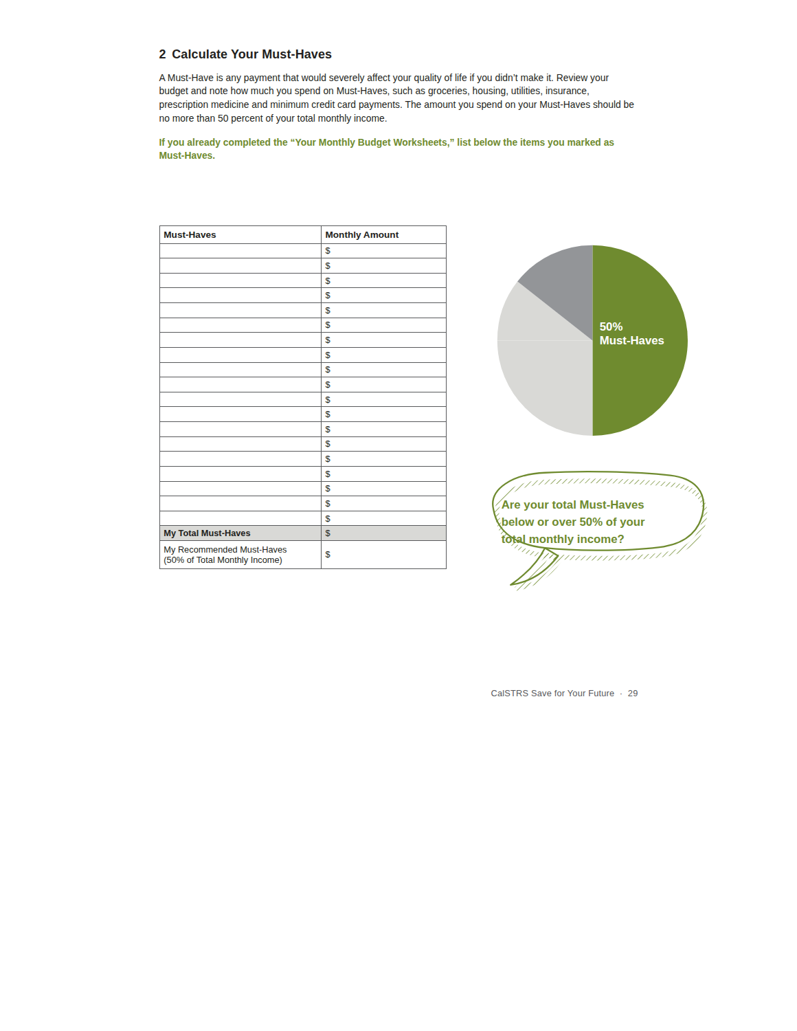2 Calculate Your Must-Haves
A Must-Have is any payment that would severely affect your quality of life if you didn’t make it. Review your budget and note how much you spend on Must-Haves, such as groceries, housing, utilities, insurance, prescription medicine and minimum credit card payments. The amount you spend on your Must-Haves should be no more than 50 percent of your total monthly income.
If you already completed the “Your Monthly Budget Worksheets,” list below the items you marked as Must-Haves.
| Must-Haves | Monthly Amount |
| --- | --- |
| | $ |
| | $ |
| | $ |
| | $ |
| | $ |
| | $ |
| | $ |
| | $ |
| | $ |
| | $ |
| | $ |
| | $ |
| | $ |
| | $ |
| | $ |
| | $ |
| | $ |
| | $ |
| | $ |
| My Total Must-Haves | $ |
| My Recommended Must-Haves (50% of Total Monthly Income) | $ |
50%
Must-Haves
Are your total Must-Haves below or over 50% of your total monthly income?
CalSTRS Save for Your Future · 29